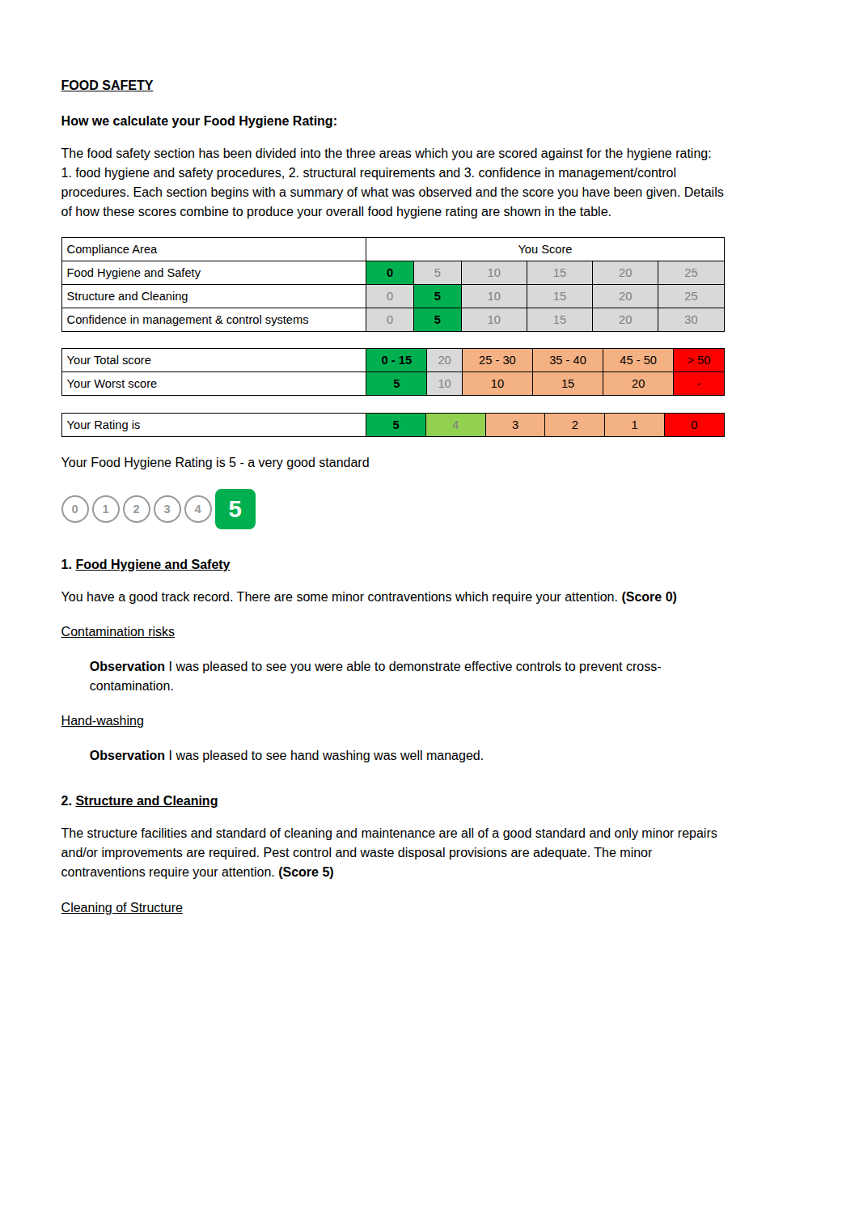FOOD SAFETY
How we calculate your Food Hygiene Rating:
The food safety section has been divided into the three areas which you are scored against for the hygiene rating: 1. food hygiene and safety procedures, 2. structural requirements and 3. confidence in management/control procedures. Each section begins with a summary of what was observed and the score you have been given. Details of how these scores combine to produce your overall food hygiene rating are shown in the table.
| Compliance Area | You Score |
| --- | --- |
| Food Hygiene and Safety | 0 | 5 | 10 | 15 | 20 | 25 |
| Structure and Cleaning | 0 | 5 | 10 | 15 | 20 | 25 |
| Confidence in management & control systems | 0 | 5 | 10 | 15 | 20 | 30 |
| Your Total score | 0 - 15 | 20 | 25 - 30 | 35 - 40 | 45 - 50 | > 50 |
| Your Worst score | 5 | 10 | 10 | 15 | 20 | - |
| Your Rating is | 5 | 4 | 3 | 2 | 1 | 0 |
Your Food Hygiene Rating is 5 - a very good standard
0 1 2 3 4 5
1. Food Hygiene and Safety
You have a good track record. There are some minor contraventions which require your attention. (Score 0)
Contamination risks
Observation I was pleased to see you were able to demonstrate effective controls to prevent cross-contamination.
Hand-washing
Observation I was pleased to see hand washing was well managed.
2. Structure and Cleaning
The structure facilities and standard of cleaning and maintenance are all of a good standard and only minor repairs and/or improvements are required. Pest control and waste disposal provisions are adequate. The minor contraventions require your attention. (Score 5)
Cleaning of Structure